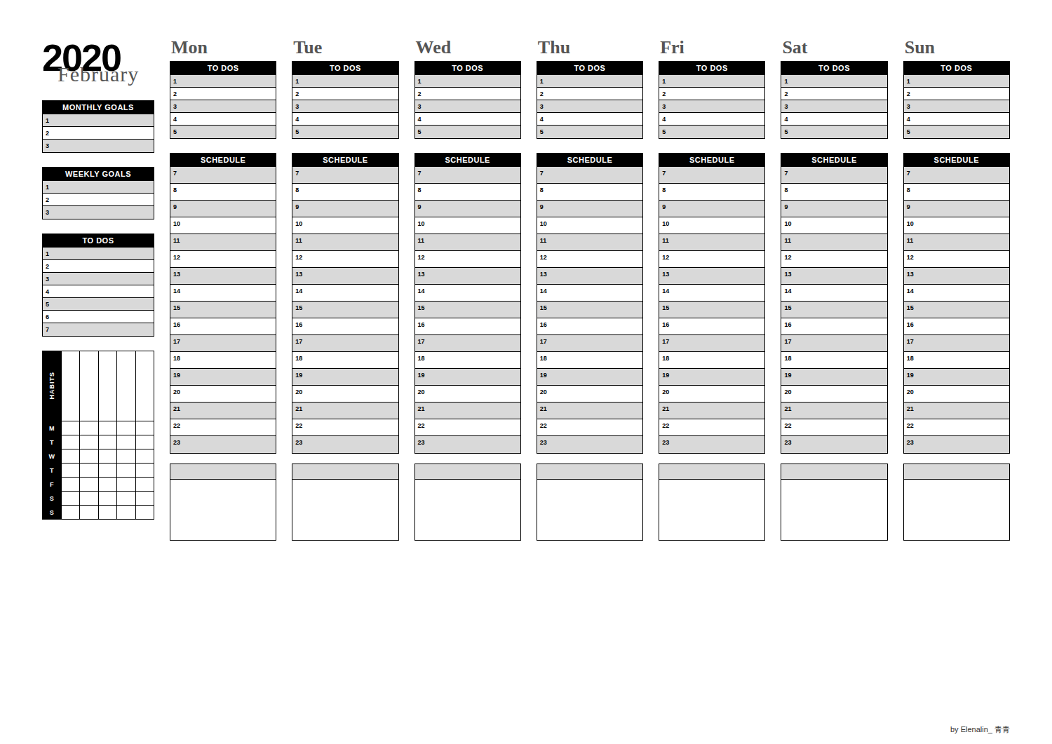2020
February
Monthly Goals
1
2
3
Weekly Goals
1
2
3
To Dos
1
2
3
4
5
6
7
| HABITS | | | | | |
| M | | | | | |
| T | | | | | |
| W | | | | | |
| T | | | | | |
| F | | | | | |
| S | | | | | |
| S | | | | | |
Mon
To Dos
1
2
3
4
5
Schedule
7
8
9
10
11
12
13
14
15
16
17
18
19
20
21
22
23
Tue
To Dos
1
2
3
4
5
Schedule
7
8
9
10
11
12
13
14
15
16
17
18
19
20
21
22
23
Wed
To Dos
1
2
3
4
5
Schedule
7
8
9
10
11
12
13
14
15
16
17
18
19
20
21
22
23
Thu
To Dos
1
2
3
4
5
Schedule
7
8
9
10
11
12
13
14
15
16
17
18
19
20
21
22
23
Fri
To Dos
1
2
3
4
5
Schedule
7
8
9
10
11
12
13
14
15
16
17
18
19
20
21
22
23
Sat
To Dos
1
2
3
4
5
Schedule
7
8
9
10
11
12
13
14
15
16
17
18
19
20
21
22
23
Sun
To Dos
1
2
3
4
5
Schedule
7
8
9
10
11
12
13
14
15
16
17
18
19
20
21
22
23
by Elenalin_ 青青